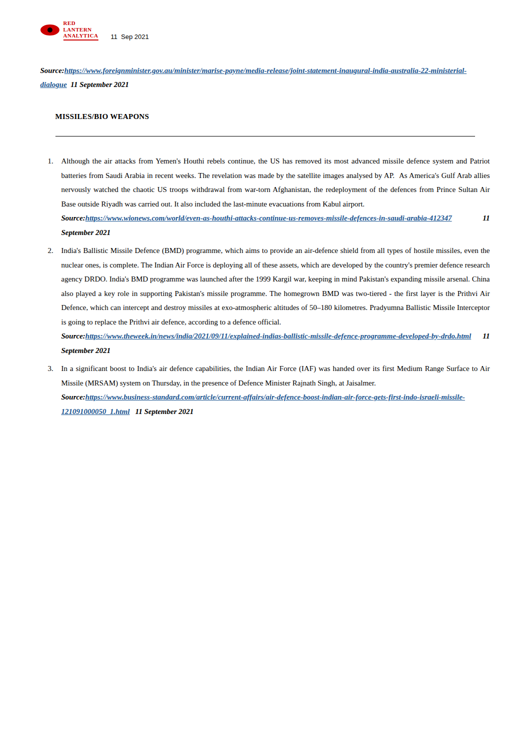RED
LANTERN
ANALYTICA
11 Sep 2021
Source:https://www.foreignminister.gov.au/minister/marise-payne/media-release/joint-statement-inaugural-india-australia-22-ministerial-dialogue 11 September 2021
MISSILES/BIO WEAPONS
Although the air attacks from Yemen's Houthi rebels continue, the US has removed its most advanced missile defence system and Patriot batteries from Saudi Arabia in recent weeks. The revelation was made by the satellite images analysed by AP. As America's Gulf Arab allies nervously watched the chaotic US troops withdrawal from war-torn Afghanistan, the redeployment of the defences from Prince Sultan Air Base outside Riyadh was carried out. It also included the last-minute evacuations from Kabul airport.
Source:https://www.wionews.com/world/even-as-houthi-attacks-continue-us-removes-missile-defences-in-saudi-arabia-412347 11 September 2021
India's Ballistic Missile Defence (BMD) programme, which aims to provide an air-defence shield from all types of hostile missiles, even the nuclear ones, is complete. The Indian Air Force is deploying all of these assets, which are developed by the country's premier defence research agency DRDO. India's BMD programme was launched after the 1999 Kargil war, keeping in mind Pakistan's expanding missile arsenal. China also played a key role in supporting Pakistan's missile programme. The homegrown BMD was two-tiered - the first layer is the Prithvi Air Defence, which can intercept and destroy missiles at exo-atmospheric altitudes of 50–180 kilometres. Pradyumna Ballistic Missile Interceptor is going to replace the Prithvi air defence, according to a defence official.
Source:https://www.theweek.in/news/india/2021/09/11/explained-indias-ballistic-missile-defence-programme-developed-by-drdo.html 11 September 2021
In a significant boost to India's air defence capabilities, the Indian Air Force (IAF) was handed over its first Medium Range Surface to Air Missile (MRSAM) system on Thursday, in the presence of Defence Minister Rajnath Singh, at Jaisalmer.
Source:https://www.business-standard.com/article/current-affairs/air-defence-boost-indian-air-force-gets-first-indo-israeli-missile-121091000050_1.html 11 September 2021